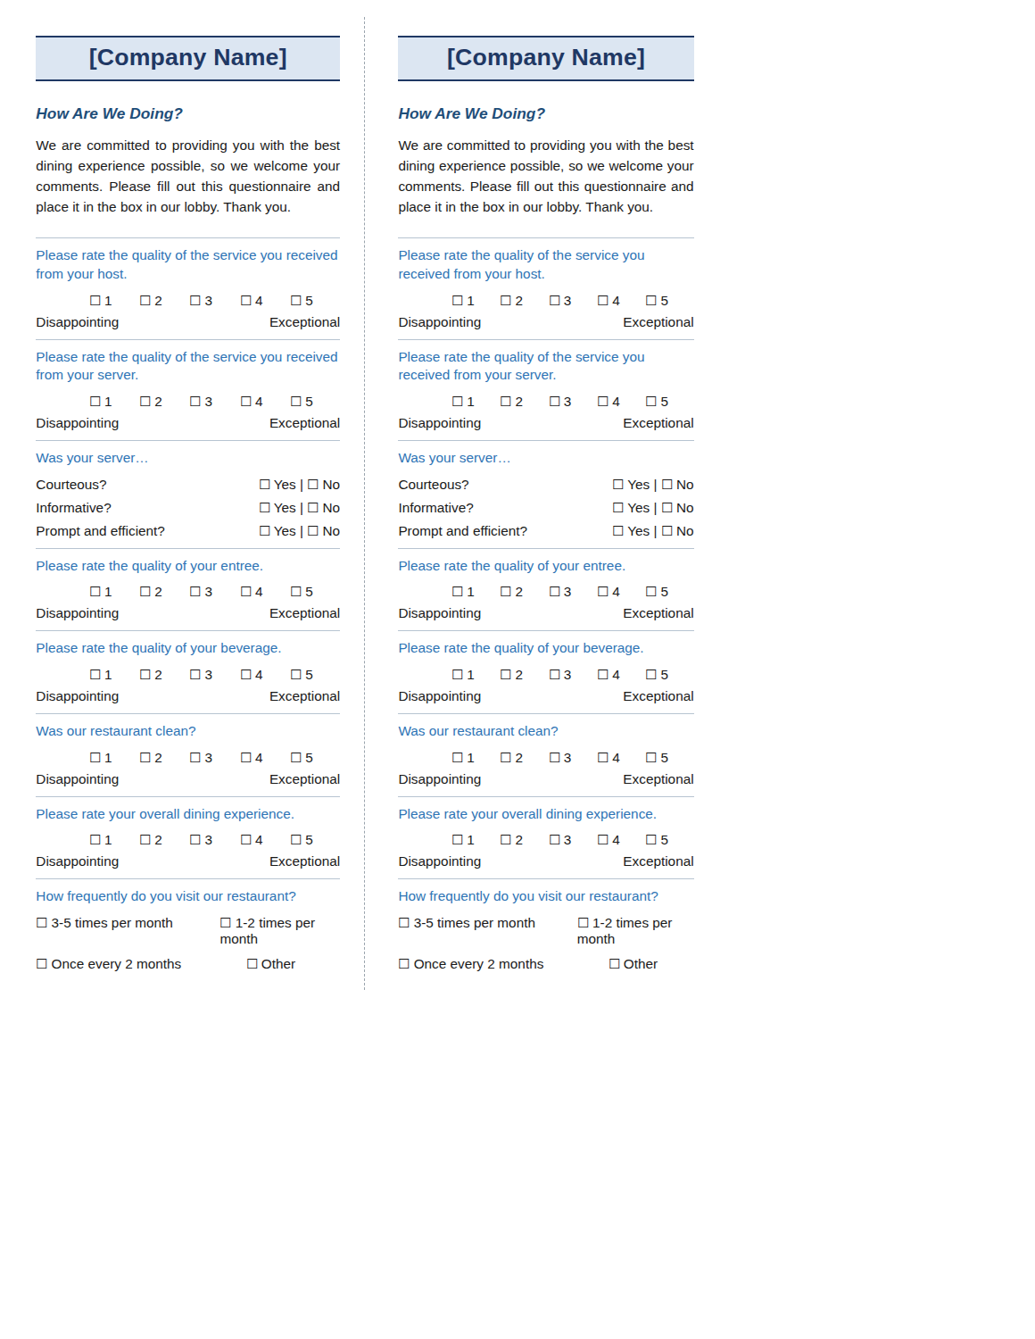[Company Name]
How Are We Doing?
We are committed to providing you with the best dining experience possible, so we welcome your comments. Please fill out this questionnaire and place it in the box in our lobby. Thank you.
Please rate the quality of the service you received from your host.
☐ 1 ☐ 2 ☐ 3 ☐ 4 ☐ 5
Disappointing Exceptional
Please rate the quality of the service you received from your server.
☐ 1 ☐ 2 ☐ 3 ☐ 4 ☐ 5
Disappointing Exceptional
Was your server…
Courteous? ☐ Yes | ☐ No
Informative? ☐ Yes | ☐ No
Prompt and efficient? ☐ Yes | ☐ No
Please rate the quality of your entree.
☐ 1 ☐ 2 ☐ 3 ☐ 4 ☐ 5
Disappointing Exceptional
Please rate the quality of your beverage.
☐ 1 ☐ 2 ☐ 3 ☐ 4 ☐ 5
Disappointing Exceptional
Was our restaurant clean?
☐ 1 ☐ 2 ☐ 3 ☐ 4 ☐ 5
Disappointing Exceptional
Please rate your overall dining experience.
☐ 1 ☐ 2 ☐ 3 ☐ 4 ☐ 5
Disappointing Exceptional
How frequently do you visit our restaurant?
☐ 3-5 times per month ☐ 1-2 times per month
☐ Once every 2 months ☐ Other
[Company Name]
How Are We Doing?
We are committed to providing you with the best dining experience possible, so we welcome your comments. Please fill out this questionnaire and place it in the box in our lobby. Thank you.
Please rate the quality of the service you received from your host.
☐ 1 ☐ 2 ☐ 3 ☐ 4 ☐ 5
Disappointing Exceptional
Please rate the quality of the service you received from your server.
☐ 1 ☐ 2 ☐ 3 ☐ 4 ☐ 5
Disappointing Exceptional
Was your server…
Courteous? ☐ Yes | ☐ No
Informative? ☐ Yes | ☐ No
Prompt and efficient? ☐ Yes | ☐ No
Please rate the quality of your entree.
☐ 1 ☐ 2 ☐ 3 ☐ 4 ☐ 5
Disappointing Exceptional
Please rate the quality of your beverage.
☐ 1 ☐ 2 ☐ 3 ☐ 4 ☐ 5
Disappointing Exceptional
Was our restaurant clean?
☐ 1 ☐ 2 ☐ 3 ☐ 4 ☐ 5
Disappointing Exceptional
Please rate your overall dining experience.
☐ 1 ☐ 2 ☐ 3 ☐ 4 ☐ 5
Disappointing Exceptional
How frequently do you visit our restaurant?
☐ 3-5 times per month ☐ 1-2 times per month
☐ Once every 2 months ☐ Other